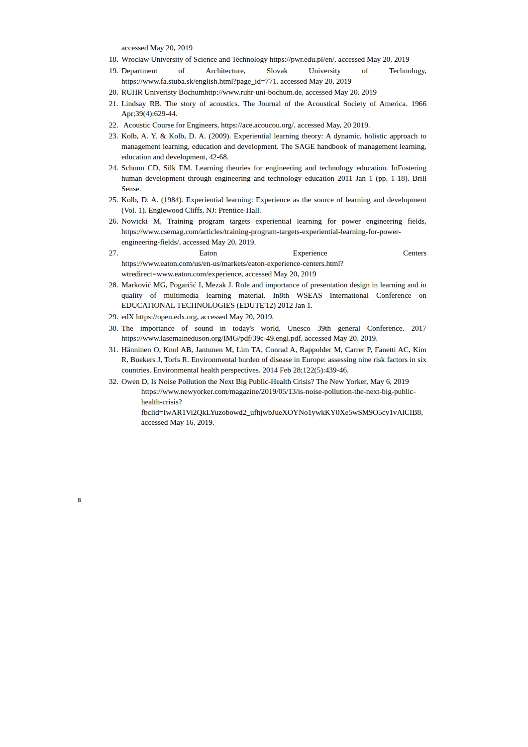accessed May 20, 2019
18. Wrocław University of Science and Technology https://pwr.edu.pl/en/, accessed May 20, 2019
19. Department of Architecture, Slovak University of Technology, https://www.fa.stuba.sk/english.html?page_id=771, accessed May 20, 2019
20. RUHR Univeristy Bochumhttp://www.ruhr-uni-bochum.de, accessed May 20, 2019
21. Lindsay RB. The story of acoustics. The Journal of the Acoustical Society of America. 1966 Apr;39(4):629-44.
22. Acoustic Course for Engineers, https://ace.acoucou.org/, accessed May, 20 2019.
23. Kolb, A. Y. & Kolb, D. A. (2009). Experiential learning theory: A dynamic, holistic approach to management learning, education and development. The SAGE handbook of management learning, education and development, 42-68.
24. Schunn CD, Silk EM. Learning theories for engineering and technology education. InFostering human development through engineering and technology education 2011 Jan 1 (pp. 1-18). Brill Sense.
25. Kolb, D. A. (1984). Experiential learning: Experience as the source of learning and development (Vol. 1). Englewood Cliffs, NJ: Prentice-Hall.
26. Nowicki M, Training program targets experiential learning for power engineering fields, https://www.csemag.com/articles/training-program-targets-experiential-learning-for-power-engineering-fields/, accessed May 20, 2019.
27. Eaton Experience Centers https://www.eaton.com/us/en-us/markets/eaton-experience-centers.html?wtredirect=www.eaton.com/experience, accessed May 20, 2019
28. Marković MG, Pogarčić I, Mezak J. Role and importance of presentation design in learning and in quality of multimedia learning material. In8th WSEAS International Conference on EDUCATIONAL TECHNOLOGIES (EDUTE'12) 2012 Jan 1.
29. edX https://open.edx.org, accessed May 20, 2019.
30. The importance of sound in today's world, Unesco 39th general Conference, 2017 https://www.lasemaineduson.org/IMG/pdf/39c-49.engl.pdf, accessed May 20, 2019.
31. Hänninen O, Knol AB, Jantunen M, Lim TA, Conrad A, Rappolder M, Carrer P, Fanetti AC, Kim R, Buekers J, Torfs R. Environmental burden of disease in Europe: assessing nine risk factors in six countries. Environmental health perspectives. 2014 Feb 28;122(5):439-46.
32. Owen D, Is Noise Pollution the Next Big Public-Health Crisis? The New Yorker, May 6, 2019
https://www.newyorker.com/magazine/2019/05/13/is-noise-pollution-the-next-big-public-health-crisis?fbclid=IwAR1Vi2QkLYuzobowd2_ufhjwbJueXOYNo1ywkKY0Xe5wSM9O5cy1vAlCIB8, accessed May 16, 2019.
8